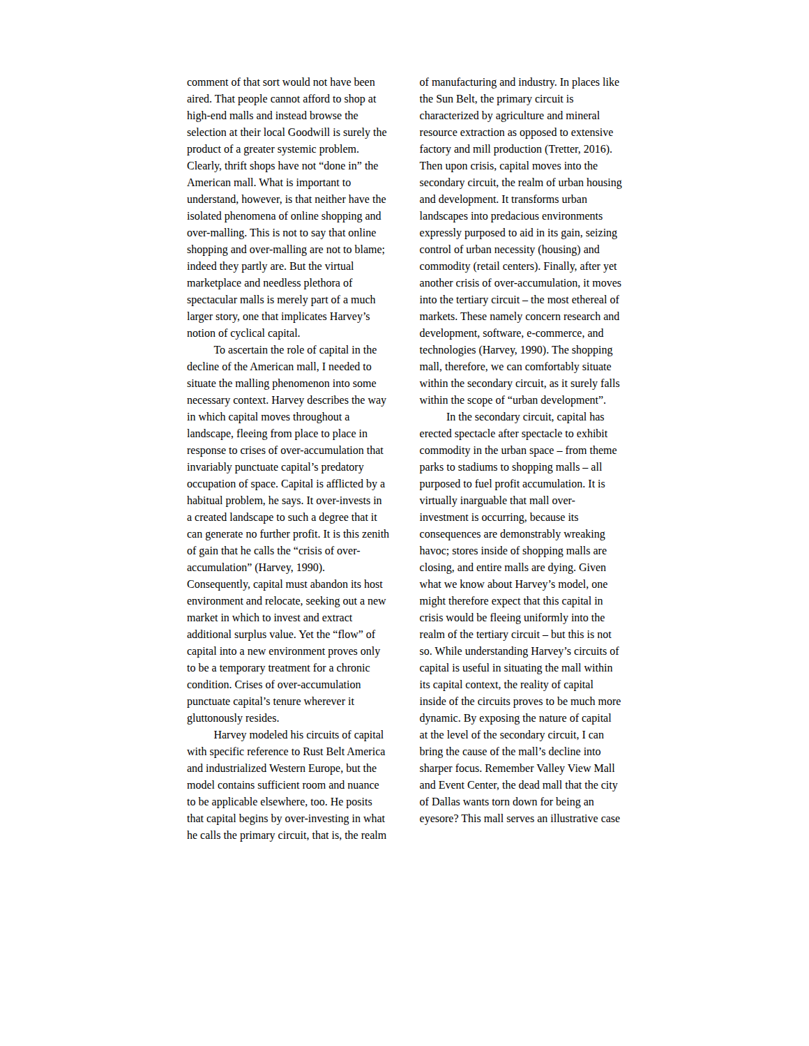comment of that sort would not have been aired. That people cannot afford to shop at high-end malls and instead browse the selection at their local Goodwill is surely the product of a greater systemic problem. Clearly, thrift shops have not “done in” the American mall. What is important to understand, however, is that neither have the isolated phenomena of online shopping and over-malling. This is not to say that online shopping and over-malling are not to blame; indeed they partly are. But the virtual marketplace and needless plethora of spectacular malls is merely part of a much larger story, one that implicates Harvey’s notion of cyclical capital.
To ascertain the role of capital in the decline of the American mall, I needed to situate the malling phenomenon into some necessary context. Harvey describes the way in which capital moves throughout a landscape, fleeing from place to place in response to crises of over-accumulation that invariably punctuate capital’s predatory occupation of space. Capital is afflicted by a habitual problem, he says. It over-invests in a created landscape to such a degree that it can generate no further profit. It is this zenith of gain that he calls the “crisis of over-accumulation” (Harvey, 1990). Consequently, capital must abandon its host environment and relocate, seeking out a new market in which to invest and extract additional surplus value. Yet the “flow” of capital into a new environment proves only to be a temporary treatment for a chronic condition. Crises of over-accumulation punctuate capital’s tenure wherever it gluttonously resides.
Harvey modeled his circuits of capital with specific reference to Rust Belt America and industrialized Western Europe, but the model contains sufficient room and nuance to be applicable elsewhere, too. He posits that capital begins by over-investing in what he calls the primary circuit, that is, the realm of manufacturing and industry. In places like the Sun Belt, the primary circuit is characterized by agriculture and mineral resource extraction as opposed to extensive factory and mill production (Tretter, 2016). Then upon crisis, capital moves into the secondary circuit, the realm of urban housing and development. It transforms urban landscapes into predacious environments expressly purposed to aid in its gain, seizing control of urban necessity (housing) and commodity (retail centers). Finally, after yet another crisis of over-accumulation, it moves into the tertiary circuit – the most ethereal of markets. These namely concern research and development, software, e-commerce, and technologies (Harvey, 1990). The shopping mall, therefore, we can comfortably situate within the secondary circuit, as it surely falls within the scope of “urban development”.
In the secondary circuit, capital has erected spectacle after spectacle to exhibit commodity in the urban space – from theme parks to stadiums to shopping malls – all purposed to fuel profit accumulation. It is virtually inarguable that mall over-investment is occurring, because its consequences are demonstrably wreaking havoc; stores inside of shopping malls are closing, and entire malls are dying. Given what we know about Harvey’s model, one might therefore expect that this capital in crisis would be fleeing uniformly into the realm of the tertiary circuit – but this is not so. While understanding Harvey’s circuits of capital is useful in situating the mall within its capital context, the reality of capital inside of the circuits proves to be much more dynamic. By exposing the nature of capital at the level of the secondary circuit, I can bring the cause of the mall’s decline into sharper focus. Remember Valley View Mall and Event Center, the dead mall that the city of Dallas wants torn down for being an eyesore? This mall serves an illustrative case